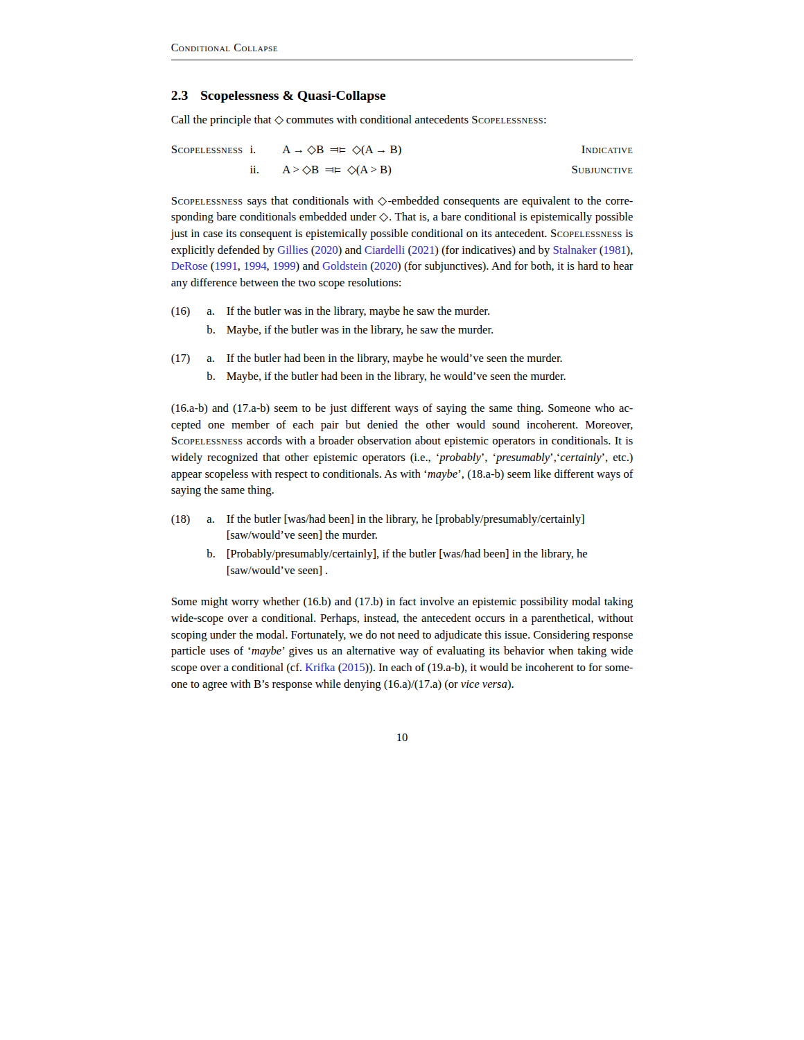Conditional Collapse
2.3 Scopelessness & Quasi-Collapse
Call the principle that ◇ commutes with conditional antecedents Scopelessness:
Scopelessness
i.
A → ◇B ⫤⊨ ◇(A → B)
Indicative
ii.
A > ◇B ⫤⊨ ◇(A > B)
Subjunctive
Scopelessness says that conditionals with ◇-embedded consequents are equivalent to the corresponding bare conditionals embedded under ◇. That is, a bare conditional is epistemically possible just in case its consequent is epistemically possible conditional on its antecedent. Scopelessness is explicitly defended by Gillies (2020) and Ciardelli (2021) (for indicatives) and by Stalnaker (1981), DeRose (1991, 1994, 1999) and Goldstein (2020) (for subjunctives). And for both, it is hard to hear any difference between the two scope resolutions:
(16)
a. If the butler was in the library, maybe he saw the murder.
b. Maybe, if the butler was in the library, he saw the murder.
(17)
a. If the butler had been in the library, maybe he would’ve seen the murder.
b. Maybe, if the butler had been in the library, he would’ve seen the murder.
(16.a-b) and (17.a-b) seem to be just different ways of saying the same thing. Someone who accepted one member of each pair but denied the other would sound incoherent. Moreover, Scopelessness accords with a broader observation about epistemic operators in conditionals. It is widely recognized that other epistemic operators (i.e., ‘probably’, ‘presumably’,‘certainly’, etc.) appear scopeless with respect to conditionals. As with ‘maybe’, (18.a-b) seem like different ways of saying the same thing.
(18)
a. If the butler [was/had been] in the library, he [probably/presumably/certainly] [saw/would’ve seen] the murder.
b.[Probably/presumably/certainly], if the butler [was/had been] in the library, he [saw/would’ve seen] .
Some might worry whether (16.b) and (17.b) in fact involve an epistemic possibility modal taking wide-scope over a conditional. Perhaps, instead, the antecedent occurs in a parenthetical, without scoping under the modal. Fortunately, we do not need to adjudicate this issue. Considering response particle uses of ‘maybe’ gives us an alternative way of evaluating its behavior when taking wide scope over a conditional (cf. Krifka (2015)). In each of (19.a-b), it would be incoherent to for someone to agree with B’s response while denying (16.a)/(17.a) (or vice versa).
10